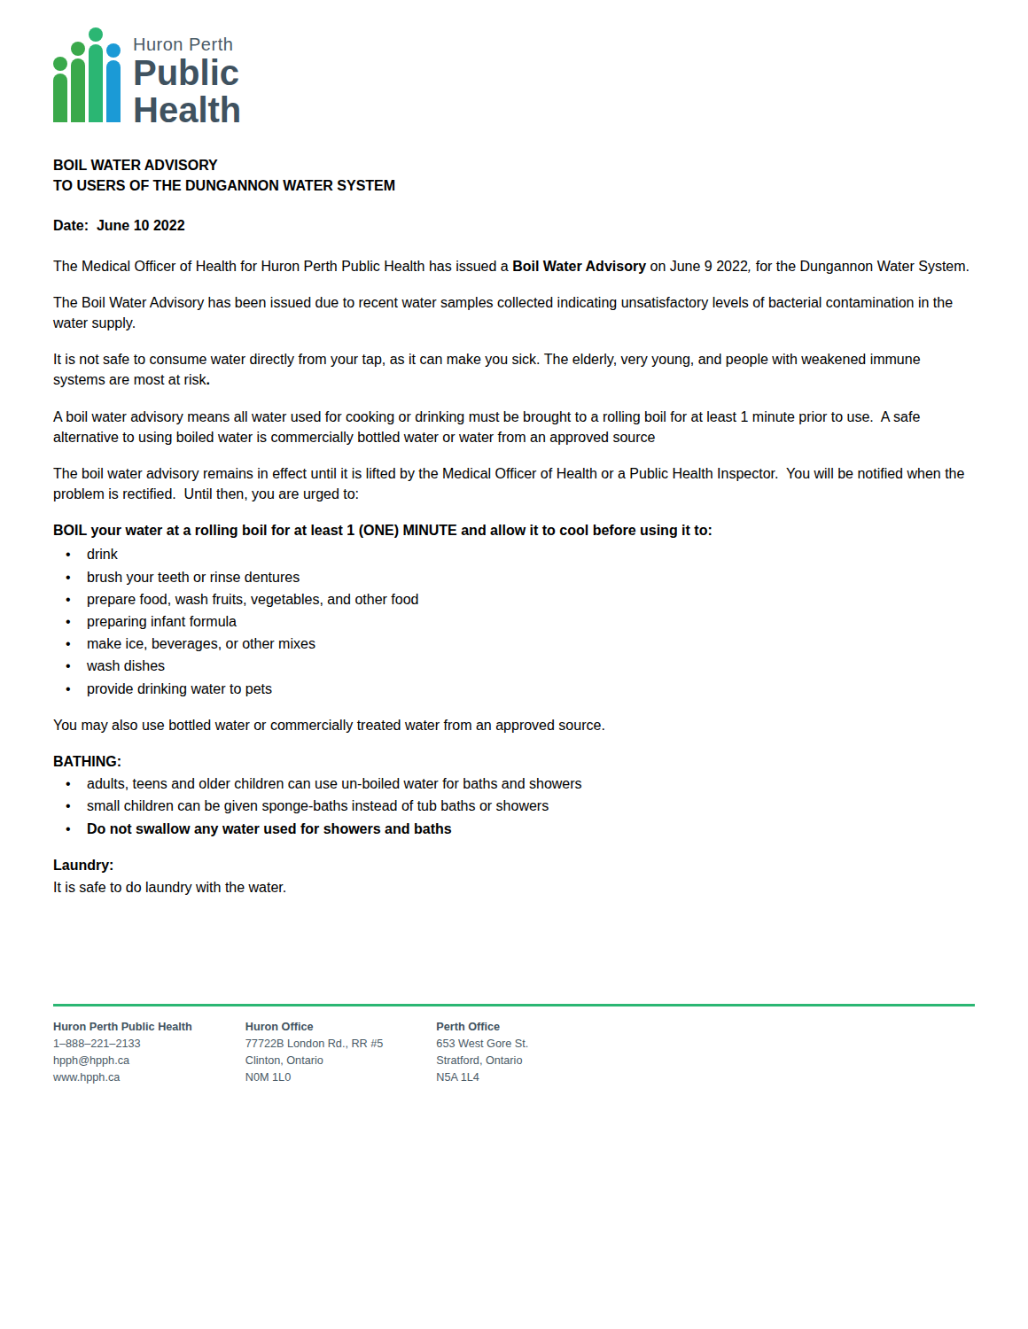Huron Perth
Public
Health
BOIL WATER ADVISORY
TO USERS OF THE DUNGANNON WATER SYSTEM
Date: June 10 2022
The Medical Officer of Health for Huron Perth Public Health has issued a Boil Water Advisory on June 9 2022, for the Dungannon Water System.
The Boil Water Advisory has been issued due to recent water samples collected indicating unsatisfactory levels of bacterial contamination in the water supply.
It is not safe to consume water directly from your tap, as it can make you sick. The elderly, very young, and people with weakened immune systems are most at risk.
A boil water advisory means all water used for cooking or drinking must be brought to a rolling boil for at least 1 minute prior to use. A safe alternative to using boiled water is commercially bottled water or water from an approved source
The boil water advisory remains in effect until it is lifted by the Medical Officer of Health or a Public Health Inspector. You will be notified when the problem is rectified. Until then, you are urged to:
BOIL your water at a rolling boil for at least 1 (ONE) MINUTE and allow it to cool before using it to:
drink
brush your teeth or rinse dentures
prepare food, wash fruits, vegetables, and other food
preparing infant formula
make ice, beverages, or other mixes
wash dishes
provide drinking water to pets
You may also use bottled water or commercially treated water from an approved source.
BATHING:
adults, teens and older children can use un-boiled water for baths and showers
small children can be given sponge-baths instead of tub baths or showers
Do not swallow any water used for showers and baths
Laundry:
It is safe to do laundry with the water.
Huron Perth Public Health
1–888–221–2133
hpph@hpph.ca
www.hpph.ca
Huron Office
77722B London Rd., RR #5
Clinton, Ontario
N0M 1L0
Perth Office
653 West Gore St.
Stratford, Ontario
N5A 1L4